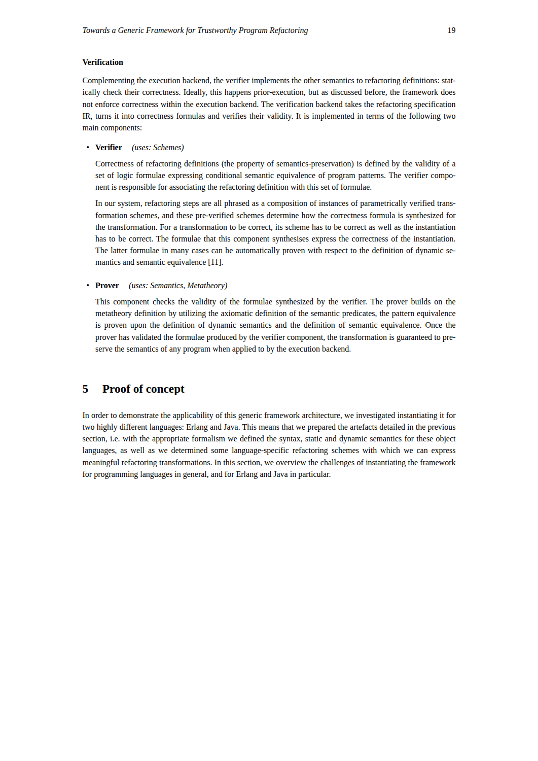Towards a Generic Framework for Trustworthy Program Refactoring 19
Verification
Complementing the execution backend, the verifier implements the other semantics to refactoring definitions: statically check their correctness. Ideally, this happens prior-execution, but as discussed before, the framework does not enforce correctness within the execution backend. The verification backend takes the refactoring specification IR, turns it into correctness formulas and verifies their validity. It is implemented in terms of the following two main components:
Verifier(uses: Schemes)
Correctness of refactoring definitions (the property of semantics-preservation) is defined by the validity of a set of logic formulae expressing conditional semantic equivalence of program patterns. The verifier component is responsible for associating the refactoring definition with this set of formulae.
In our system, refactoring steps are all phrased as a composition of instances of parametrically verified transformation schemes, and these pre-verified schemes determine how the correctness formula is synthesized for the transformation. For a transformation to be correct, its scheme has to be correct as well as the instantiation has to be correct. The formulae that this component synthesises express the correctness of the instantiation. The latter formulae in many cases can be automatically proven with respect to the definition of dynamic semantics and semantic equivalence [11].
Prover(uses: Semantics, Metatheory)
This component checks the validity of the formulae synthesized by the verifier. The prover builds on the metatheory definition by utilizing the axiomatic definition of the semantic predicates, the pattern equivalence is proven upon the definition of dynamic semantics and the definition of semantic equivalence. Once the prover has validated the formulae produced by the verifier component, the transformation is guaranteed to preserve the semantics of any program when applied to by the execution backend.
5 Proof of concept
In order to demonstrate the applicability of this generic framework architecture, we investigated instantiating it for two highly different languages: Erlang and Java. This means that we prepared the artefacts detailed in the previous section, i.e. with the appropriate formalism we defined the syntax, static and dynamic semantics for these object languages, as well as we determined some language-specific refactoring schemes with which we can express meaningful refactoring transformations. In this section, we overview the challenges of instantiating the framework for programming languages in general, and for Erlang and Java in particular.